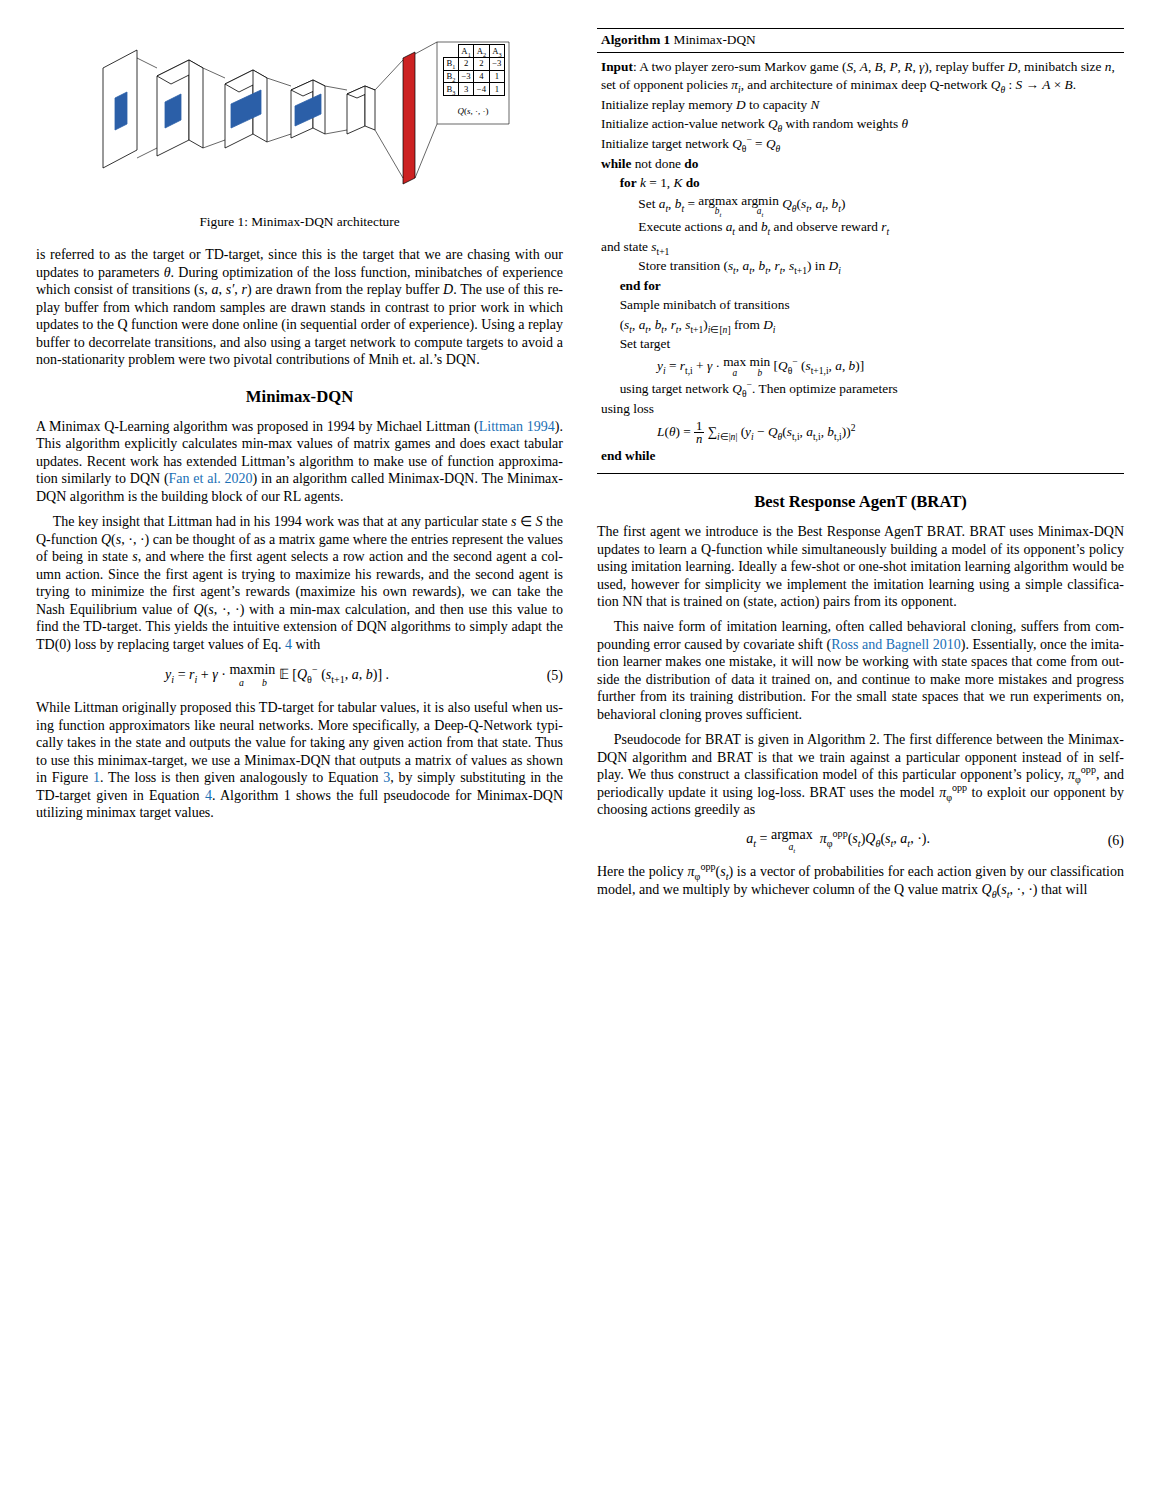| | A 1 | A 2 | A 3 |
| B 1 | 2 | 2 | −3 |
| B 2 | −3 | 4 | 1 |
| B 3 | 3 | −4 | 1 |
Q(s, ·, ·)
Figure 1: Minimax-DQN architecture
is referred to as the target or TD-target, since this is the target that we are chasing with our updates to parameters θ. During optimization of the loss function, minibatches of experience which consist of transitions (s, a, s′, r) are drawn from the replay buffer D. The use of this replay buffer from which random samples are drawn stands in contrast to prior work in which updates to the Q function were done online (in sequential order of experience). Using a replay buffer to decorrelate transitions, and also using a target network to compute targets to avoid a non-stationarity problem were two pivotal contributions of Mnih et. al.’s DQN.
Minimax-DQN
A Minimax Q-Learning algorithm was proposed in 1994 by Michael Littman (Littman 1994). This algorithm explicitly calculates min-max values of matrix games and does exact tabular updates. Recent work has extended Littman’s algorithm to make use of function approximation similarly to DQN (Fan et al. 2020) in an algorithm called Minimax-DQN. The Minimax-DQN algorithm is the building block of our RL agents.
The key insight that Littman had in his 1994 work was that at any particular state s ∈ S the Q-function Q(s, ·, ·) can be thought of as a matrix game where the entries represent the values of being in state s, and where the first agent selects a row action and the second agent a column action. Since the first agent is trying to maximize his rewards, and the second agent is trying to minimize the first agent’s rewards (maximize his own rewards), we can take the Nash Equilibrium value of Q(s, ·, ·) with a min-max calculation, and then use this value to find the TD-target. This yields the intuitive extension of DQN algorithms to simply adapt the TD(0) loss by replacing target values of Eq. 4 with
yi = ri + γ · max a min b 𝔼 [Qθ− (st+1, a, b)] . (5)
While Littman originally proposed this TD-target for tabular values, it is also useful when using function approximators like neural networks. More specifically, a Deep-Q-Network typically takes in the state and outputs the value for taking any given action from that state. Thus to use this minimax-target, we use a Minimax-DQN that outputs a matrix of values as shown in Figure 1. The loss is then given analogously to Equation 3, by simply substituting in the TD-target given in Equation 4. Algorithm 1 shows the full pseudocode for Minimax-DQN utilizing minimax target values.
Algorithm 1 Minimax-DQN
Input: A two player zero-sum Markov game (S, A, B, P, R, γ), replay buffer D, minibatch size n, set of opponent policies πi, and architecture of minimax deep Q-network Qθ : S → A × B.
Initialize replay memory D to capacity N
Initialize action-value network Qθ with random weights θ
Initialize target network Qθ− = Qθ
while not done do
for k = 1, K do
Set at, bt = argmax bt argmin at Qθ(st, at, bt)
Execute actions at and bt and observe reward rt
and state st+1
Store transition (st, at, bt, rt, st+1) in Di
end for
Sample minibatch of transitions
(st, at, bt, rt, st+1)i∈[n] from Di
Set target
yi = rt,i + γ · max a min b [Qθ− (st+1,i, a, b)]
using target network Qθ−. Then optimize parameters
using loss
L(θ) = 1 n ∑i∈|n| (yi − Qθ(st,i, at,i, bt,i))2
end while
Best Response AgenT (BRAT)
The first agent we introduce is the Best Response AgenT BRAT. BRAT uses Minimax-DQN updates to learn a Q-function while simultaneously building a model of its opponent’s policy using imitation learning. Ideally a few-shot or one-shot imitation learning algorithm would be used, however for simplicity we implement the imitation learning using a simple classification NN that is trained on (state, action) pairs from its opponent.
This naive form of imitation learning, often called behavioral cloning, suffers from compounding error caused by covariate shift (Ross and Bagnell 2010). Essentially, once the imitation learner makes one mistake, it will now be working with state spaces that come from outside the distribution of data it trained on, and continue to make more mistakes and progress further from its training distribution. For the small state spaces that we run experiments on, behavioral cloning proves sufficient.
Pseudocode for BRAT is given in Algorithm 2. The first difference between the Minimax-DQN algorithm and BRAT is that we train against a particular opponent instead of in self-play. We thus construct a classification model of this particular opponent’s policy, πφopp, and periodically update it using log-loss. BRAT uses the model πφopp to exploit our opponent by choosing actions greedily as
at = argmax at πφopp(st)Qθ(st, at, ·). (6)
Here the policy πφopp(st) is a vector of probabilities for each action given by our classification model, and we multiply by whichever column of the Q value matrix Qθ(st, ·, ·) that will